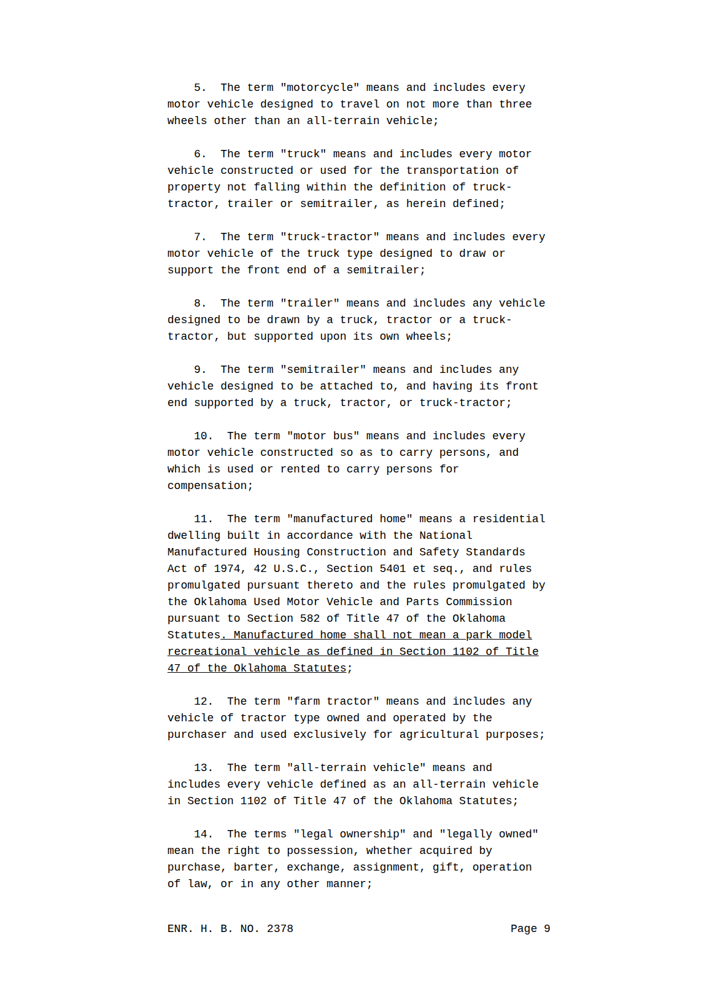5. The term "motorcycle" means and includes every motor vehicle designed to travel on not more than three wheels other than an all-terrain vehicle;
6. The term "truck" means and includes every motor vehicle constructed or used for the transportation of property not falling within the definition of truck-tractor, trailer or semitrailer, as herein defined;
7. The term "truck-tractor" means and includes every motor vehicle of the truck type designed to draw or support the front end of a semitrailer;
8. The term "trailer" means and includes any vehicle designed to be drawn by a truck, tractor or a truck-tractor, but supported upon its own wheels;
9. The term "semitrailer" means and includes any vehicle designed to be attached to, and having its front end supported by a truck, tractor, or truck-tractor;
10. The term "motor bus" means and includes every motor vehicle constructed so as to carry persons, and which is used or rented to carry persons for compensation;
11. The term "manufactured home" means a residential dwelling built in accordance with the National Manufactured Housing Construction and Safety Standards Act of 1974, 42 U.S.C., Section 5401 et seq., and rules promulgated pursuant thereto and the rules promulgated by the Oklahoma Used Motor Vehicle and Parts Commission pursuant to Section 582 of Title 47 of the Oklahoma Statutes. Manufactured home shall not mean a park model recreational vehicle as defined in Section 1102 of Title 47 of the Oklahoma Statutes;
12. The term "farm tractor" means and includes any vehicle of tractor type owned and operated by the purchaser and used exclusively for agricultural purposes;
13. The term "all-terrain vehicle" means and includes every vehicle defined as an all-terrain vehicle in Section 1102 of Title 47 of the Oklahoma Statutes;
14. The terms "legal ownership" and "legally owned" mean the right to possession, whether acquired by purchase, barter, exchange, assignment, gift, operation of law, or in any other manner;
ENR. H. B. NO. 2378 Page 9